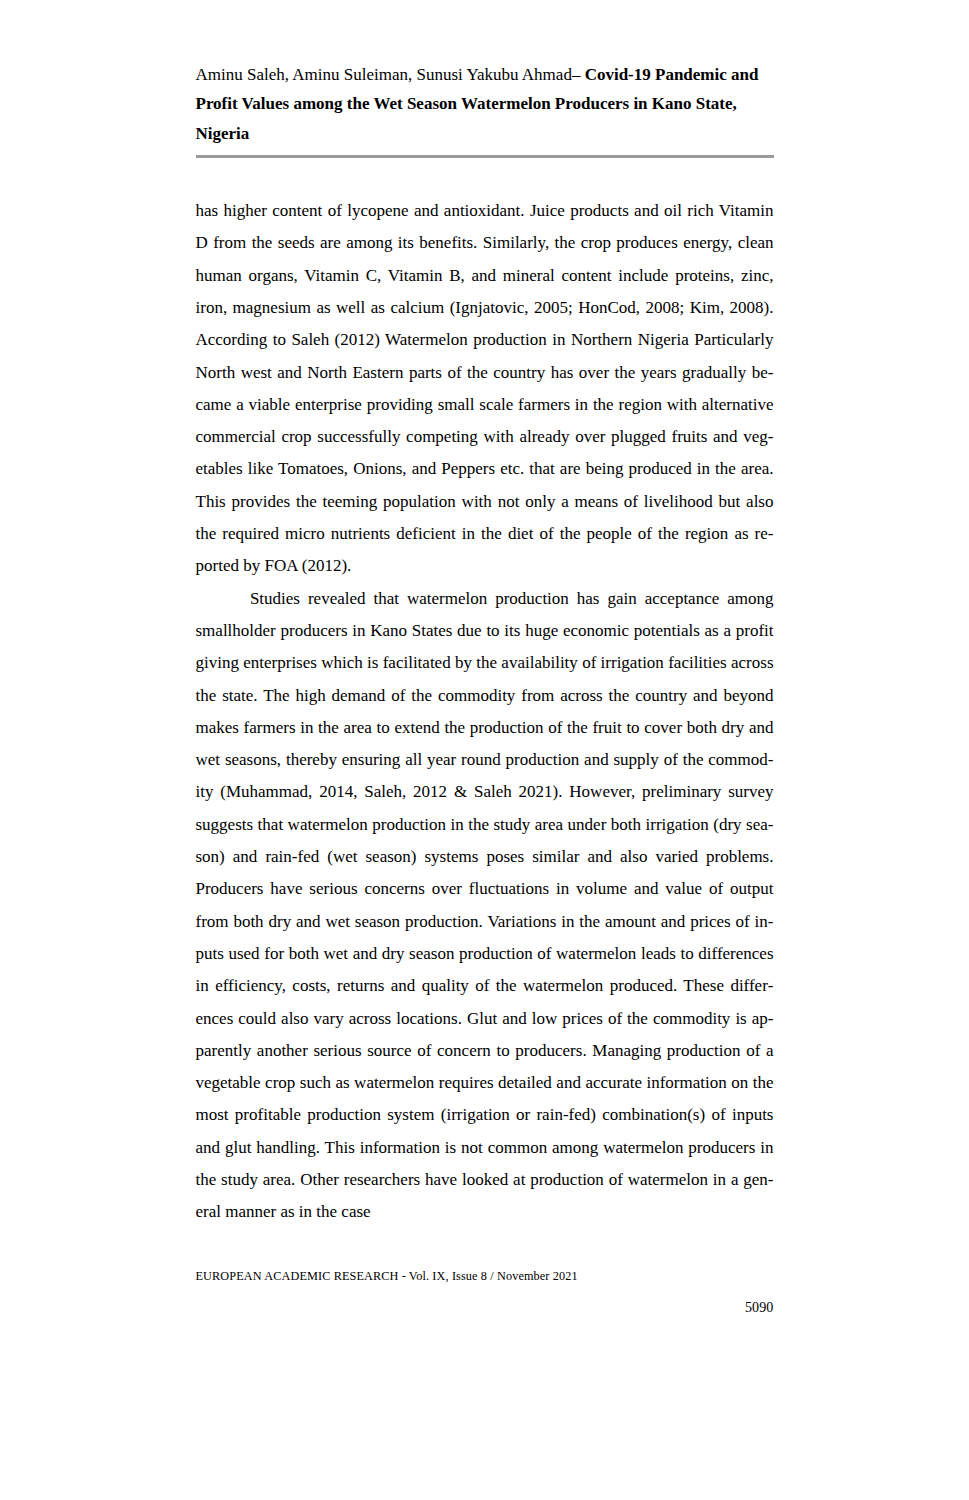Aminu Saleh, Aminu Suleiman, Sunusi Yakubu Ahmad– Covid-19 Pandemic and Profit Values among the Wet Season Watermelon Producers in Kano State, Nigeria
has higher content of lycopene and antioxidant. Juice products and oil rich Vitamin D from the seeds are among its benefits. Similarly, the crop produces energy, clean human organs, Vitamin C, Vitamin B, and mineral content include proteins, zinc, iron, magnesium as well as calcium (Ignjatovic, 2005; HonCod, 2008; Kim, 2008). According to Saleh (2012) Watermelon production in Northern Nigeria Particularly North west and North Eastern parts of the country has over the years gradually became a viable enterprise providing small scale farmers in the region with alternative commercial crop successfully competing with already over plugged fruits and vegetables like Tomatoes, Onions, and Peppers etc. that are being produced in the area. This provides the teeming population with not only a means of livelihood but also the required micro nutrients deficient in the diet of the people of the region as reported by FOA (2012).
Studies revealed that watermelon production has gain acceptance among smallholder producers in Kano States due to its huge economic potentials as a profit giving enterprises which is facilitated by the availability of irrigation facilities across the state. The high demand of the commodity from across the country and beyond makes farmers in the area to extend the production of the fruit to cover both dry and wet seasons, thereby ensuring all year round production and supply of the commodity (Muhammad, 2014, Saleh, 2012 & Saleh 2021). However, preliminary survey suggests that watermelon production in the study area under both irrigation (dry season) and rain-fed (wet season) systems poses similar and also varied problems. Producers have serious concerns over fluctuations in volume and value of output from both dry and wet season production. Variations in the amount and prices of inputs used for both wet and dry season production of watermelon leads to differences in efficiency, costs, returns and quality of the watermelon produced. These differences could also vary across locations. Glut and low prices of the commodity is apparently another serious source of concern to producers. Managing production of a vegetable crop such as watermelon requires detailed and accurate information on the most profitable production system (irrigation or rain-fed) combination(s) of inputs and glut handling. This information is not common among watermelon producers in the study area. Other researchers have looked at production of watermelon in a general manner as in the case
EUROPEAN ACADEMIC RESEARCH - Vol. IX, Issue 8 / November 2021
5090